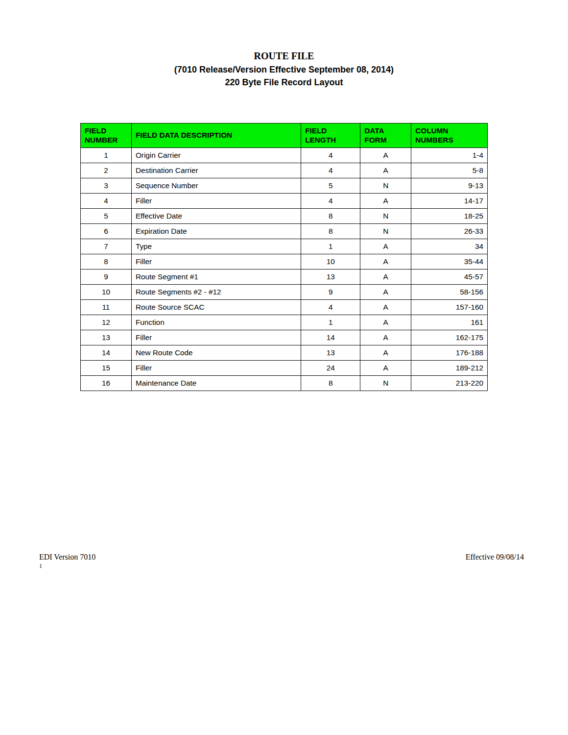ROUTE FILE
(7010 Release/Version Effective September 08, 2014)
220 Byte File Record Layout
| FIELD NUMBER | FIELD DATA DESCRIPTION | FIELD LENGTH | DATA FORM | COLUMN NUMBERS |
| --- | --- | --- | --- | --- |
| 1 | Origin Carrier | 4 | A | 1-4 |
| 2 | Destination Carrier | 4 | A | 5-8 |
| 3 | Sequence Number | 5 | N | 9-13 |
| 4 | Filler | 4 | A | 14-17 |
| 5 | Effective Date | 8 | N | 18-25 |
| 6 | Expiration Date | 8 | N | 26-33 |
| 7 | Type | 1 | A | 34 |
| 8 | Filler | 10 | A | 35-44 |
| 9 | Route Segment #1 | 13 | A | 45-57 |
| 10 | Route Segments #2 - #12 | 9 | A | 58-156 |
| 11 | Route Source SCAC | 4 | A | 157-160 |
| 12 | Function | 1 | A | 161 |
| 13 | Filler | 14 | A | 162-175 |
| 14 | New Route Code | 13 | A | 176-188 |
| 15 | Filler | 24 | A | 189-212 |
| 16 | Maintenance Date | 8 | N | 213-220 |
EDI Version 70101 Effective 09/08/14